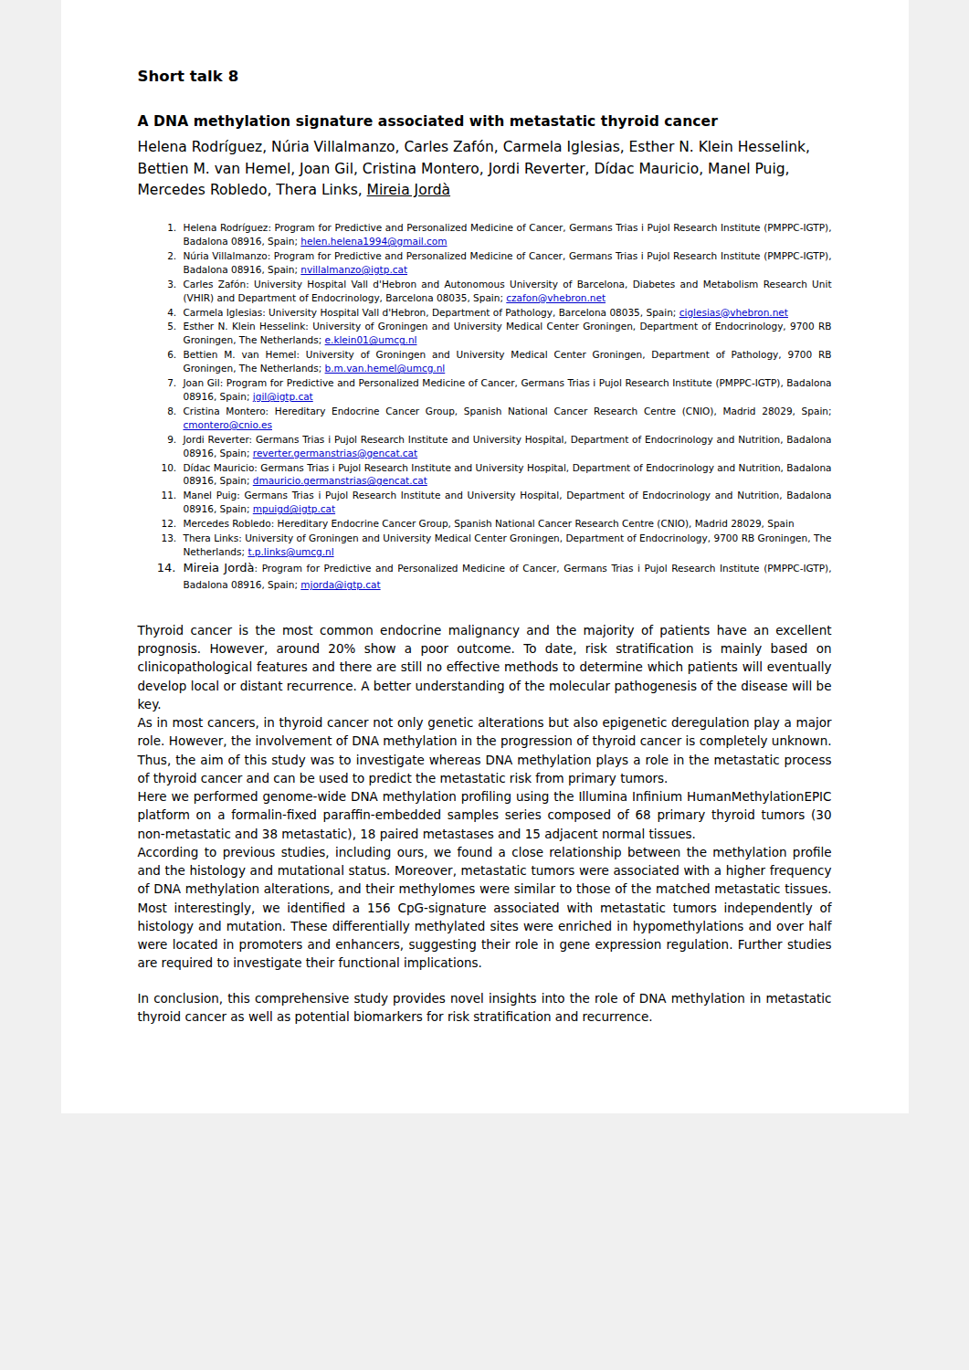Short talk 8
A DNA methylation signature associated with metastatic thyroid cancer
Helena Rodríguez, Núria Villalmanzo, Carles Zafón, Carmela Iglesias, Esther N. Klein Hesselink, Bettien M. van Hemel, Joan Gil, Cristina Montero, Jordi Reverter, Dídac Mauricio, Manel Puig, Mercedes Robledo, Thera Links, Mireia Jordà
Helena Rodríguez: Program for Predictive and Personalized Medicine of Cancer, Germans Trias i Pujol Research Institute (PMPPC-IGTP), Badalona 08916, Spain; helen.helena1994@gmail.com
Núria Villalmanzo: Program for Predictive and Personalized Medicine of Cancer, Germans Trias i Pujol Research Institute (PMPPC-IGTP), Badalona 08916, Spain; nvillalmanzo@igtp.cat
Carles Zafón: University Hospital Vall d'Hebron and Autonomous University of Barcelona, Diabetes and Metabolism Research Unit (VHIR) and Department of Endocrinology, Barcelona 08035, Spain; czafon@vhebron.net
Carmela Iglesias: University Hospital Vall d'Hebron, Department of Pathology, Barcelona 08035, Spain; ciglesias@vhebron.net
Esther N. Klein Hesselink: University of Groningen and University Medical Center Groningen, Department of Endocrinology, 9700 RB Groningen, The Netherlands; e.klein01@umcg.nl
Bettien M. van Hemel: University of Groningen and University Medical Center Groningen, Department of Pathology, 9700 RB Groningen, The Netherlands; b.m.van.hemel@umcg.nl
Joan Gil: Program for Predictive and Personalized Medicine of Cancer, Germans Trias i Pujol Research Institute (PMPPC-IGTP), Badalona 08916, Spain; jgil@igtp.cat
Cristina Montero: Hereditary Endocrine Cancer Group, Spanish National Cancer Research Centre (CNIO), Madrid 28029, Spain; cmontero@cnio.es
Jordi Reverter: Germans Trias i Pujol Research Institute and University Hospital, Department of Endocrinology and Nutrition, Badalona 08916, Spain; reverter.germanstrias@gencat.cat
Dídac Mauricio: Germans Trias i Pujol Research Institute and University Hospital, Department of Endocrinology and Nutrition, Badalona 08916, Spain; dmauricio.germanstrias@gencat.cat
Manel Puig: Germans Trias i Pujol Research Institute and University Hospital, Department of Endocrinology and Nutrition, Badalona 08916, Spain; mpuigd@igtp.cat
Mercedes Robledo: Hereditary Endocrine Cancer Group, Spanish National Cancer Research Centre (CNIO), Madrid 28029, Spain
Thera Links: University of Groningen and University Medical Center Groningen, Department of Endocrinology, 9700 RB Groningen, The Netherlands; t.p.links@umcg.nl
Mireia Jordà: Program for Predictive and Personalized Medicine of Cancer, Germans Trias i Pujol Research Institute (PMPPC-IGTP), Badalona 08916, Spain; mjorda@igtp.cat
Thyroid cancer is the most common endocrine malignancy and the majority of patients have an excellent prognosis. However, around 20% show a poor outcome. To date, risk stratification is mainly based on clinicopathological features and there are still no effective methods to determine which patients will eventually develop local or distant recurrence. A better understanding of the molecular pathogenesis of the disease will be key.
As in most cancers, in thyroid cancer not only genetic alterations but also epigenetic deregulation play a major role. However, the involvement of DNA methylation in the progression of thyroid cancer is completely unknown. Thus, the aim of this study was to investigate whereas DNA methylation plays a role in the metastatic process of thyroid cancer and can be used to predict the metastatic risk from primary tumors.
Here we performed genome-wide DNA methylation profiling using the Illumina Infinium HumanMethylationEPIC platform on a formalin-fixed paraffin-embedded samples series composed of 68 primary thyroid tumors (30 non-metastatic and 38 metastatic), 18 paired metastases and 15 adjacent normal tissues.
According to previous studies, including ours, we found a close relationship between the methylation profile and the histology and mutational status. Moreover, metastatic tumors were associated with a higher frequency of DNA methylation alterations, and their methylomes were similar to those of the matched metastatic tissues. Most interestingly, we identified a 156 CpG-signature associated with metastatic tumors independently of histology and mutation. These differentially methylated sites were enriched in hypomethylations and over half were located in promoters and enhancers, suggesting their role in gene expression regulation. Further studies are required to investigate their functional implications.
In conclusion, this comprehensive study provides novel insights into the role of DNA methylation in metastatic thyroid cancer as well as potential biomarkers for risk stratification and recurrence.